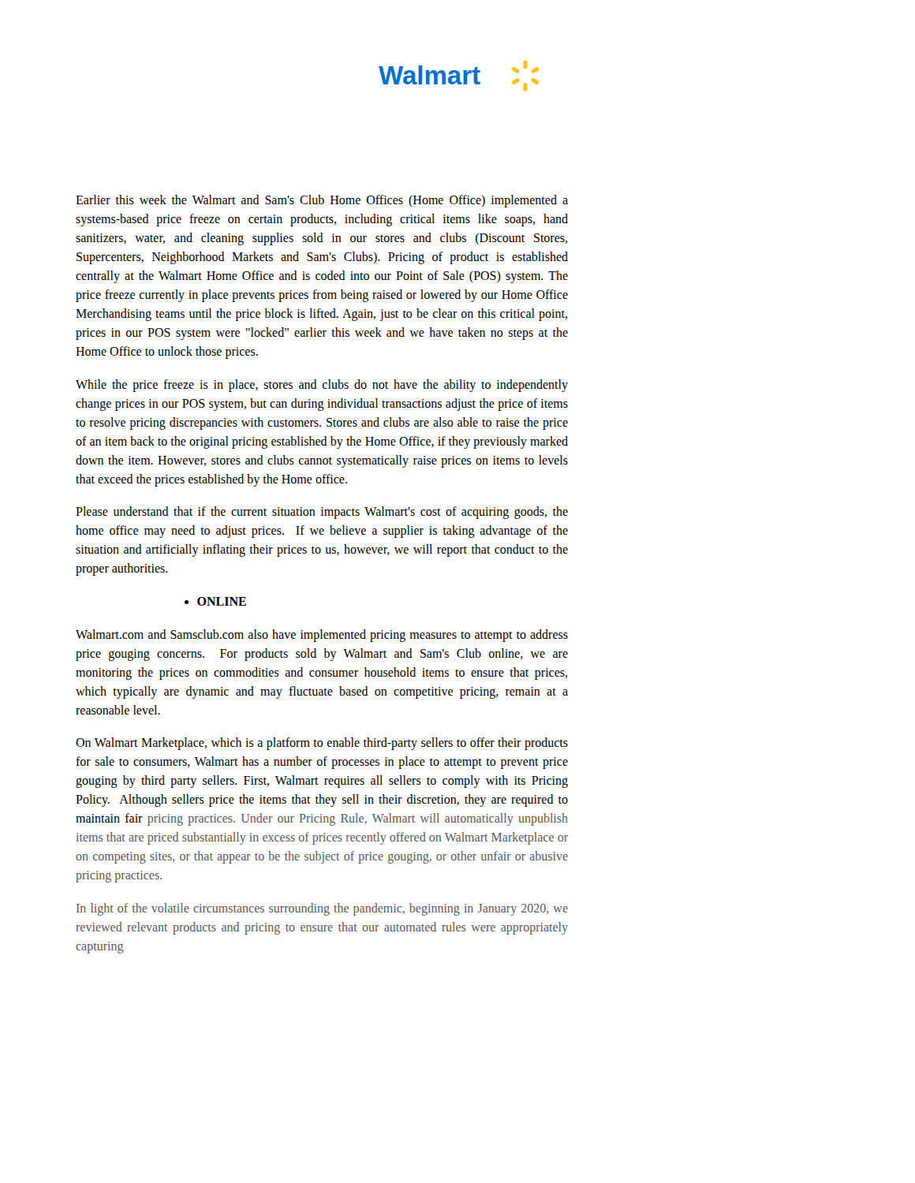Earlier this week the Walmart and Sam's Club Home Offices (Home Office) implemented a systems-based price freeze on certain products, including critical items like soaps, hand sanitizers, water, and cleaning supplies sold in our stores and clubs (Discount Stores, Supercenters, Neighborhood Markets and Sam's Clubs). Pricing of product is established centrally at the Walmart Home Office and is coded into our Point of Sale (POS) system. The price freeze currently in place prevents prices from being raised or lowered by our Home Office Merchandising teams until the price block is lifted. Again, just to be clear on this critical point, prices in our POS system were "locked" earlier this week and we have taken no steps at the Home Office to unlock those prices.
While the price freeze is in place, stores and clubs do not have the ability to independently change prices in our POS system, but can during individual transactions adjust the price of items to resolve pricing discrepancies with customers. Stores and clubs are also able to raise the price of an item back to the original pricing established by the Home Office, if they previously marked down the item. However, stores and clubs cannot systematically raise prices on items to levels that exceed the prices established by the Home office.
Please understand that if the current situation impacts Walmart's cost of acquiring goods, the home office may need to adjust prices. If we believe a supplier is taking advantage of the situation and artificially inflating their prices to us, however, we will report that conduct to the proper authorities.
ONLINE
Walmart.com and Samsclub.com also have implemented pricing measures to attempt to address price gouging concerns. For products sold by Walmart and Sam's Club online, we are monitoring the prices on commodities and consumer household items to ensure that prices, which typically are dynamic and may fluctuate based on competitive pricing, remain at a reasonable level.
On Walmart Marketplace, which is a platform to enable third-party sellers to offer their products for sale to consumers, Walmart has a number of processes in place to attempt to prevent price gouging by third party sellers. First, Walmart requires all sellers to comply with its Pricing Policy. Although sellers price the items that they sell in their discretion, they are required to maintain fair pricing practices. Under our Pricing Rule, Walmart will automatically unpublish items that are priced substantially in excess of prices recently offered on Walmart Marketplace or on competing sites, or that appear to be the subject of price gouging, or other unfair or abusive pricing practices.
In light of the volatile circumstances surrounding the pandemic, beginning in January 2020, we reviewed relevant products and pricing to ensure that our automated rules were appropriately capturing